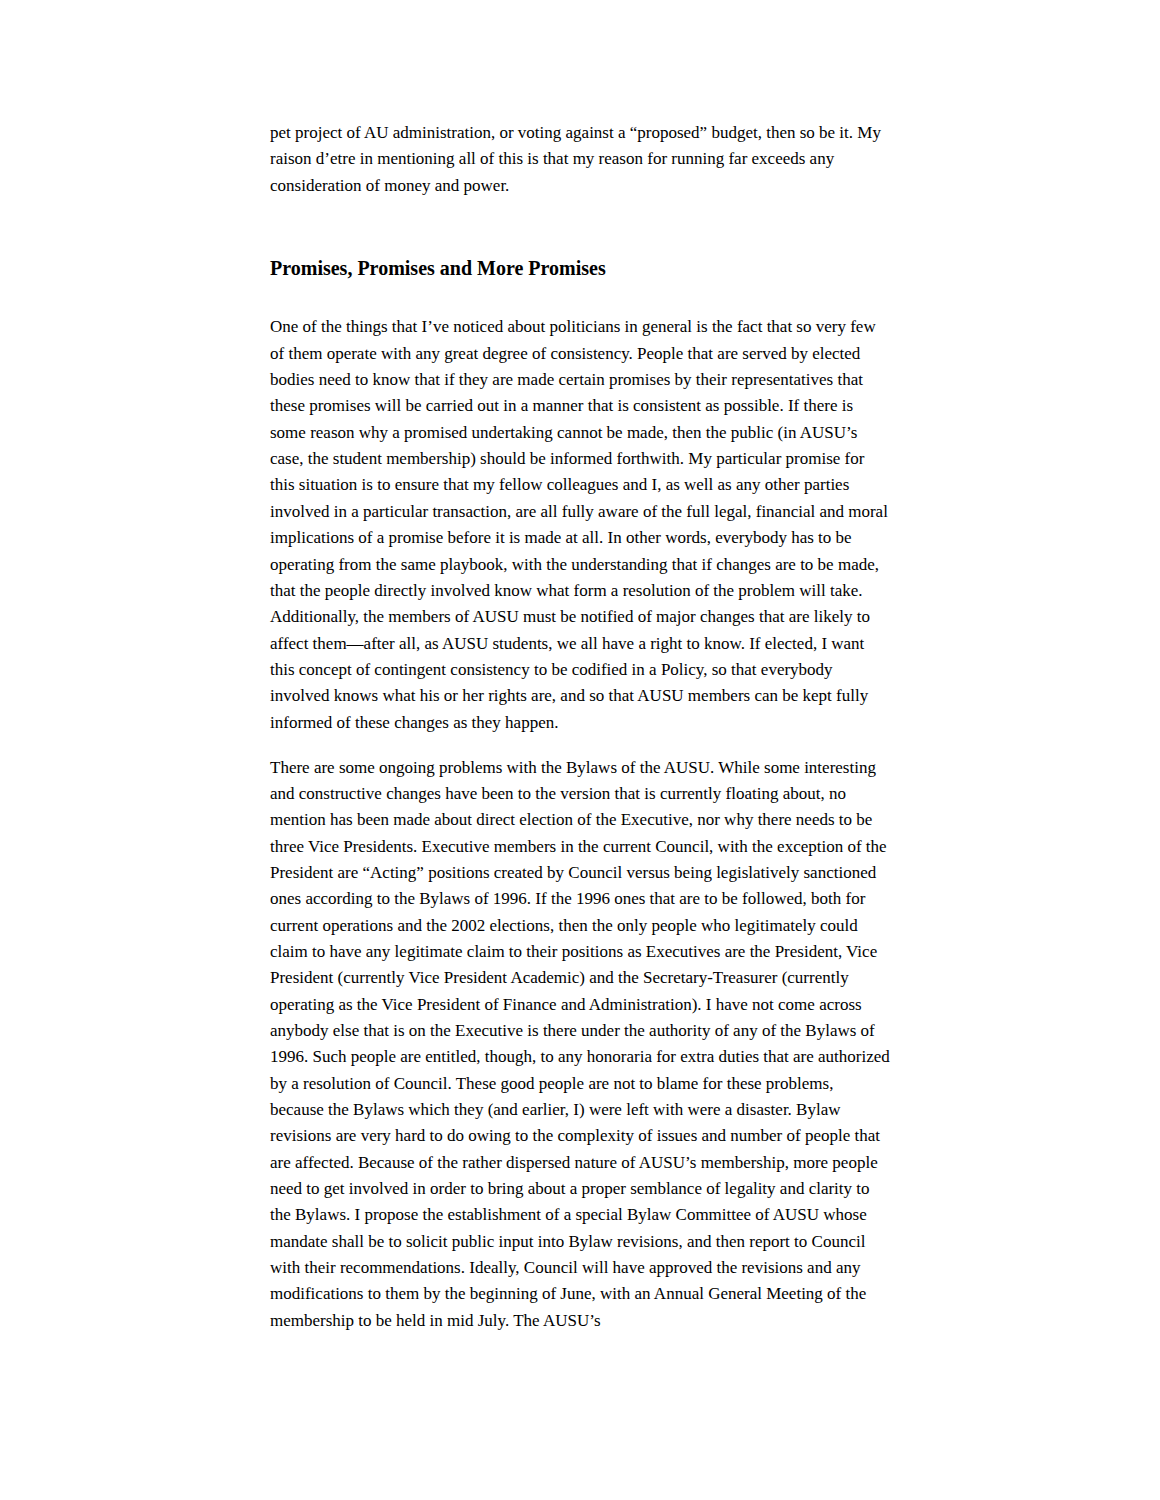pet project of AU administration, or voting against a “proposed” budget, then so be it. My raison d’etre in mentioning all of this is that my reason for running far exceeds any consideration of money and power.
Promises, Promises and More Promises
One of the things that I’ve noticed about politicians in general is the fact that so very few of them operate with any great degree of consistency. People that are served by elected bodies need to know that if they are made certain promises by their representatives that these promises will be carried out in a manner that is consistent as possible. If there is some reason why a promised undertaking cannot be made, then the public (in AUSU’s case, the student membership) should be informed forthwith. My particular promise for this situation is to ensure that my fellow colleagues and I, as well as any other parties involved in a particular transaction, are all fully aware of the full legal, financial and moral implications of a promise before it is made at all. In other words, everybody has to be operating from the same playbook, with the understanding that if changes are to be made, that the people directly involved know what form a resolution of the problem will take. Additionally, the members of AUSU must be notified of major changes that are likely to affect them—after all, as AUSU students, we all have a right to know. If elected, I want this concept of contingent consistency to be codified in a Policy, so that everybody involved knows what his or her rights are, and so that AUSU members can be kept fully informed of these changes as they happen.
There are some ongoing problems with the Bylaws of the AUSU. While some interesting and constructive changes have been to the version that is currently floating about, no mention has been made about direct election of the Executive, nor why there needs to be three Vice Presidents. Executive members in the current Council, with the exception of the President are “Acting” positions created by Council versus being legislatively sanctioned ones according to the Bylaws of 1996. If the 1996 ones that are to be followed, both for current operations and the 2002 elections, then the only people who legitimately could claim to have any legitimate claim to their positions as Executives are the President, Vice President (currently Vice President Academic) and the Secretary-Treasurer (currently operating as the Vice President of Finance and Administration). I have not come across anybody else that is on the Executive is there under the authority of any of the Bylaws of 1996. Such people are entitled, though, to any honoraria for extra duties that are authorized by a resolution of Council. These good people are not to blame for these problems, because the Bylaws which they (and earlier, I) were left with were a disaster. Bylaw revisions are very hard to do owing to the complexity of issues and number of people that are affected. Because of the rather dispersed nature of AUSU’s membership, more people need to get involved in order to bring about a proper semblance of legality and clarity to the Bylaws. I propose the establishment of a special Bylaw Committee of AUSU whose mandate shall be to solicit public input into Bylaw revisions, and then report to Council with their recommendations. Ideally, Council will have approved the revisions and any modifications to them by the beginning of June, with an Annual General Meeting of the membership to be held in mid July. The AUSU’s